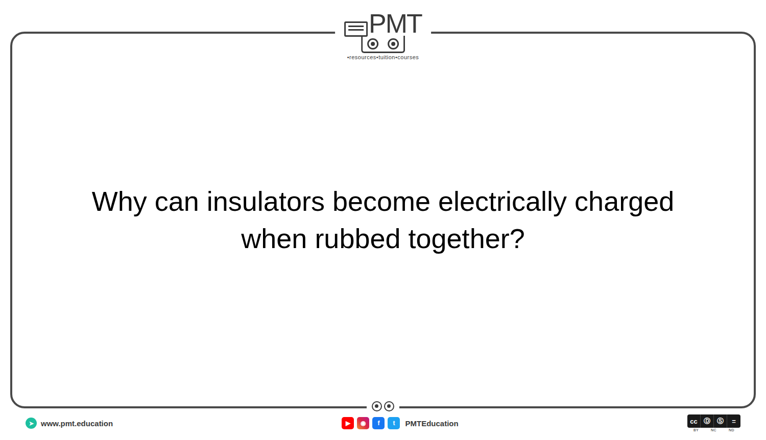PMT
•resources•tuition•courses
Why can insulators become electrically charged when rubbed together?
➤ www.pmt.education
▶ ◉ f t PMTEducation
cc Ⓓ Ⓢ =
BY NC ND